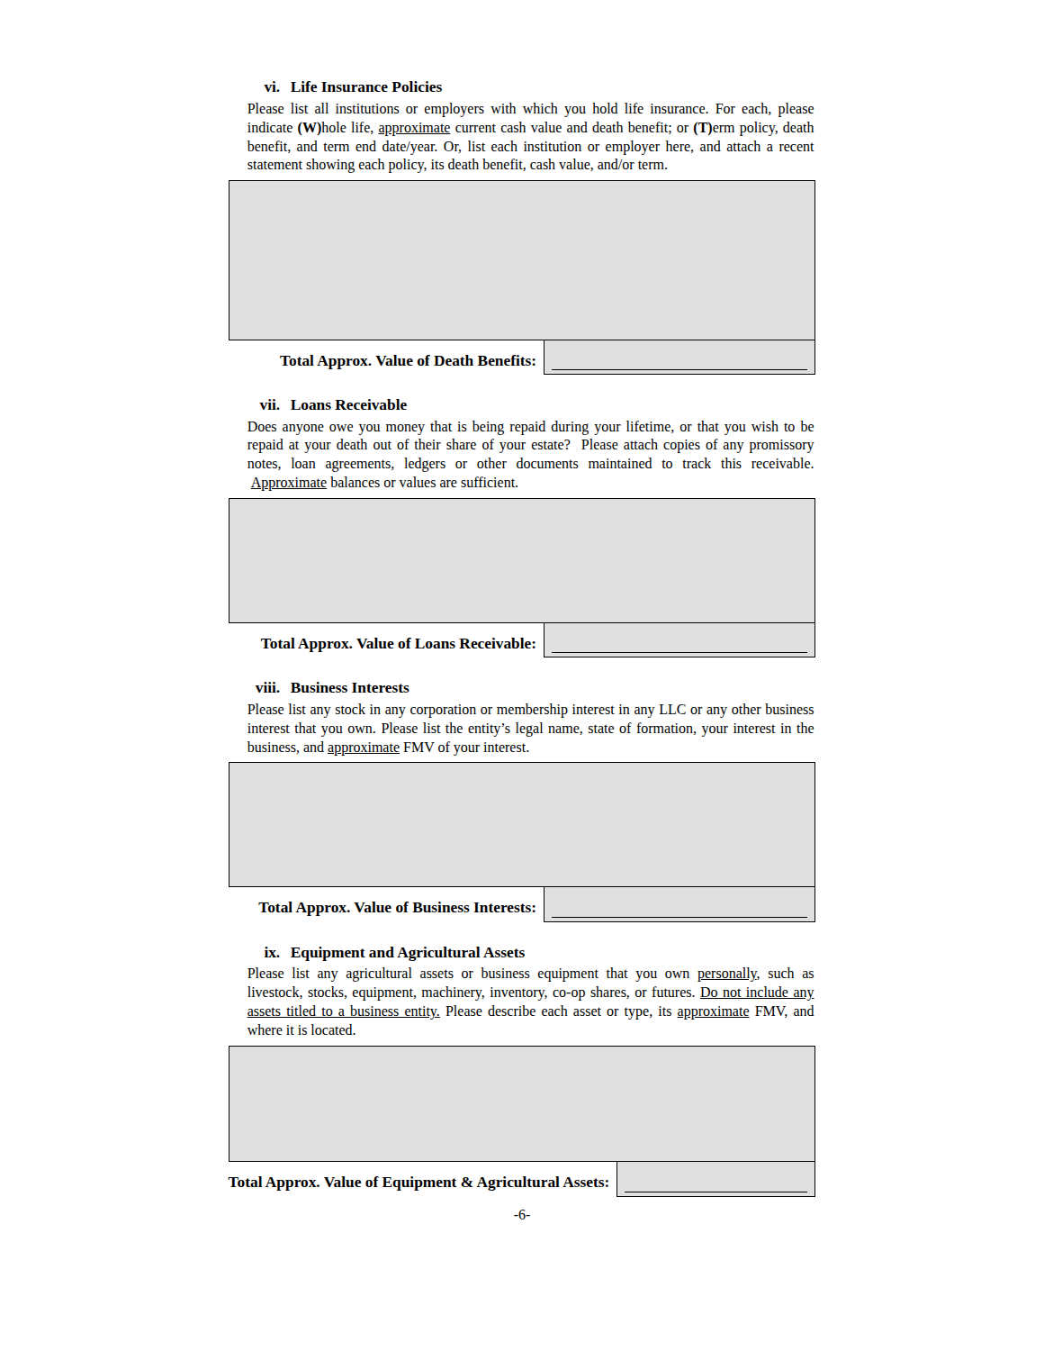vi. Life Insurance Policies
Please list all institutions or employers with which you hold life insurance. For each, please indicate (W) hole life, approximate current cash value and death benefit; or (T) erm policy, death benefit, and term end date/year. Or, list each institution or employer here, and attach a recent statement showing each policy, its death benefit, cash value, and/or term.
Total Approx. Value of Death Benefits:
vii. Loans Receivable
Does anyone owe you money that is being repaid during your lifetime, or that you wish to be repaid at your death out of their share of your estate? Please attach copies of any promissory notes, loan agreements, ledgers or other documents maintained to track this receivable. Approximate balances or values are sufficient.
Total Approx. Value of Loans Receivable:
viii. Business Interests
Please list any stock in any corporation or membership interest in any LLC or any other business interest that you own. Please list the entity’s legal name, state of formation, your interest in the business, and approximate FMV of your interest.
Total Approx. Value of Business Interests:
ix. Equipment and Agricultural Assets
Please list any agricultural assets or business equipment that you own personally, such as livestock, stocks, equipment, machinery, inventory, co-op shares, or futures. Do not include any assets titled to a business entity. Please describe each asset or type, its approximate FMV, and where it is located.
Total Approx. Value of Equipment & Agricultural Assets:
-6-